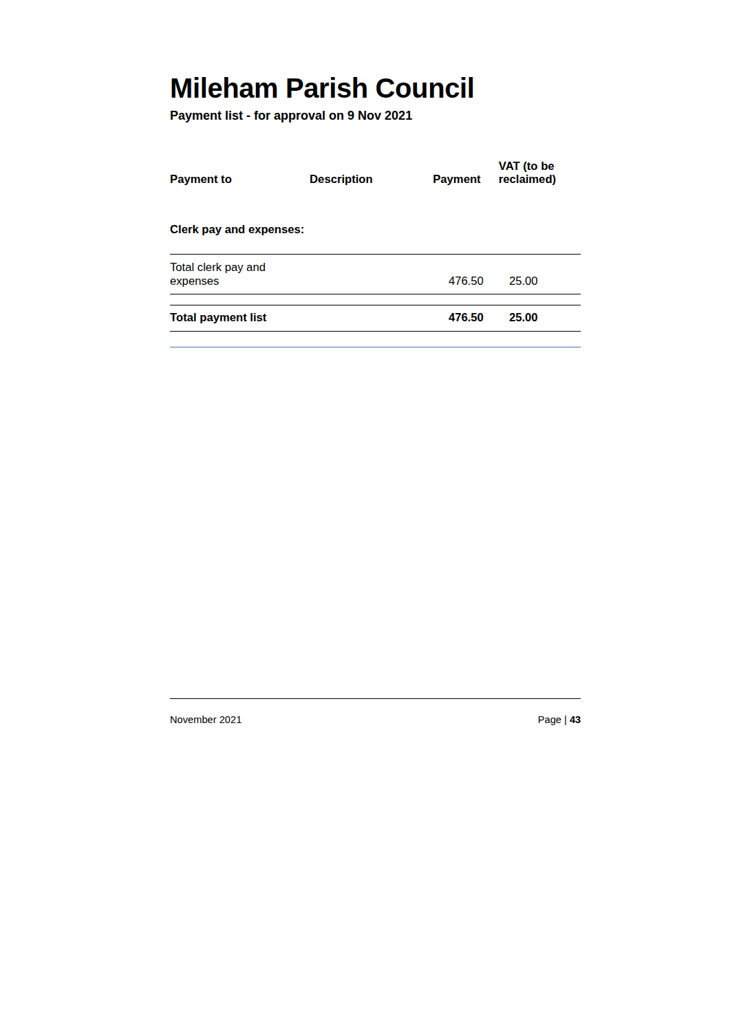Mileham Parish Council
Payment list - for approval on 9 Nov 2021
| Payment to | Description | Payment | VAT (to be reclaimed) |
| --- | --- | --- | --- |
| Clerk pay and expenses: | | | |
| Total clerk pay and expenses | | 476.50 | 25.00 |
| Total payment list | | 476.50 | 25.00 |
November 2021
Page | 43